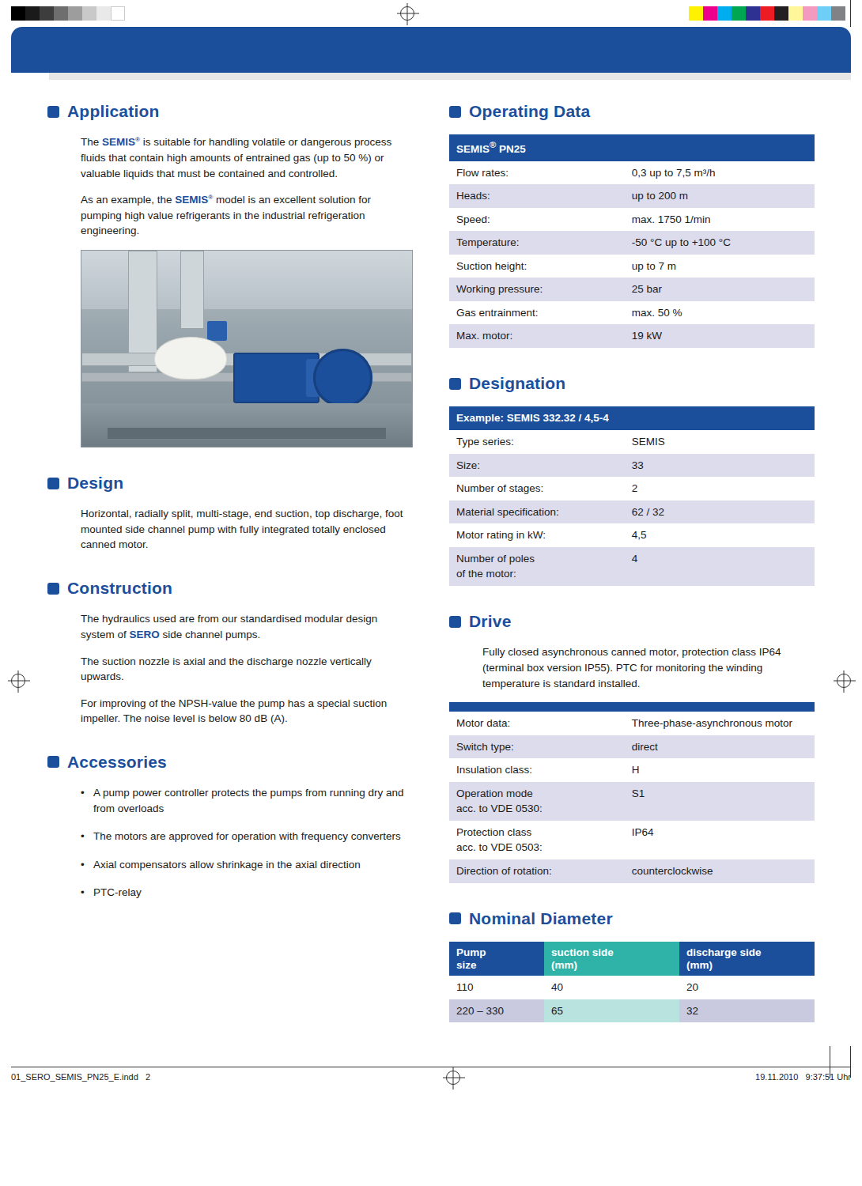Application
The SEMIS® is suitable for handling volatile or dangerous process fluids that contain high amounts of entrained gas (up to 50 %) or valuable liquids that must be contained and controlled.
As an example, the SEMIS® model is an excellent solution for pumping high value refrigerants in the industrial refrigeration engineering.
Design
Horizontal, radially split, multi-stage, end suction, top discharge, foot mounted side channel pump with fully integrated totally enclosed canned motor.
Construction
The hydraulics used are from our standardised modular design system of SERO side channel pumps.
The suction nozzle is axial and the discharge nozzle vertically upwards.
For improving of the NPSH-value the pump has a special suction impeller. The noise level is below 80 dB (A).
Accessories
A pump power controller protects the pumps from running dry and from overloads
The motors are approved for operation with frequency converters
Axial compensators allow shrinkage in the axial direction
PTC-relay
Operating Data
| SEMIS ® PN25 |
| --- |
| Flow rates: | 0,3 up to 7,5 m³/h |
| Heads: | up to 200 m |
| Speed: | max. 1750 1/min |
| Temperature: | -50 °C up to +100 °C |
| Suction height: | up to 7 m |
| Working pressure: | 25 bar |
| Gas entrainment: | max. 50 % |
| Max. motor: | 19 kW |
Designation
| Example: SEMIS 332.32 / 4,5-4 |
| --- |
| Type series: | SEMIS |
| Size: | 33 |
| Number of stages: | 2 |
| Material specification: | 62 / 32 |
| Motor rating in kW: | 4,5 |
| Number of poles of the motor: | 4 |
Drive
Fully closed asynchronous canned motor, protection class IP64 (terminal box version IP55). PTC for monitoring the winding temperature is standard installed.
| Motor data: | Three-phase-asynchronous motor |
| Switch type: | direct |
| Insulation class: | H |
| Operation mode acc. to VDE 0530: | S1 |
| Protection class acc. to VDE 0503: | IP64 |
| Direction of rotation: | counterclockwise |
Nominal Diameter
| Pump size | suction side (mm) | discharge side (mm) |
| --- | --- | --- |
| 110 | 40 | 20 |
| 220 – 330 | 65 | 32 |
01_SERO_SEMIS_PN25_E.indd 2
19.11.2010 9:37:51 Uhr